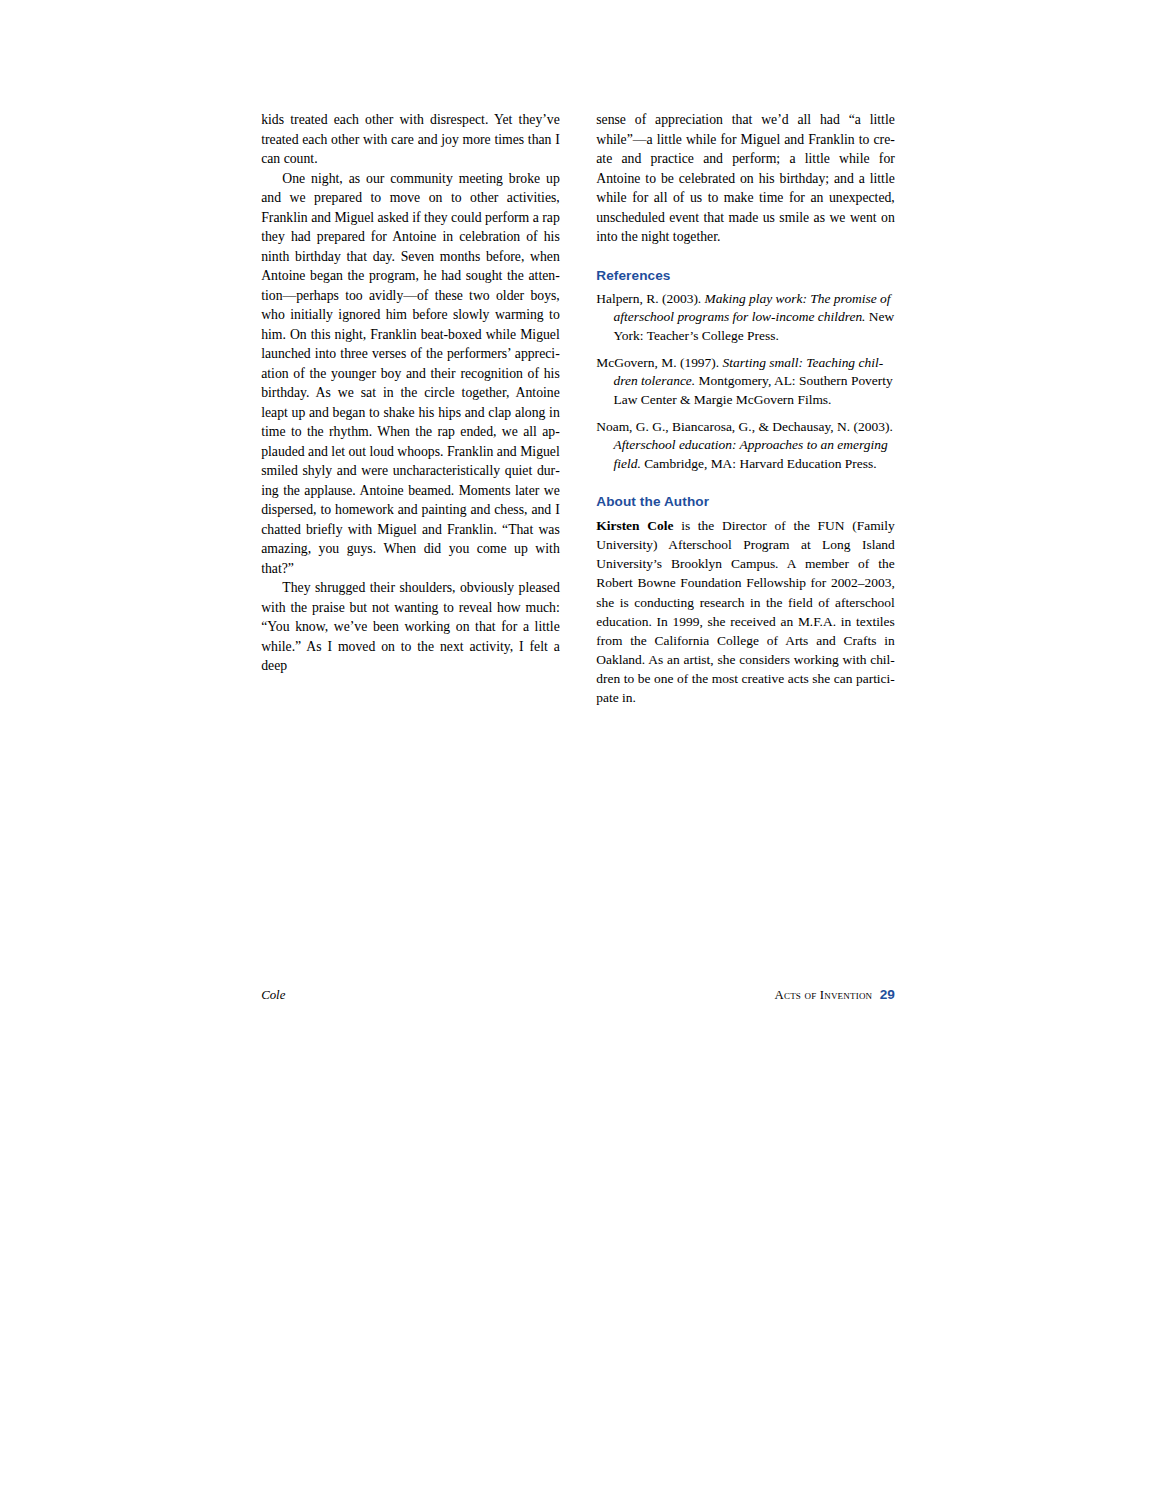kids treated each other with disrespect. Yet they’ve treated each other with care and joy more times than I can count.
One night, as our community meeting broke up and we prepared to move on to other activities, Franklin and Miguel asked if they could perform a rap they had prepared for Antoine in celebration of his ninth birthday that day. Seven months before, when Antoine began the program, he had sought the attention—perhaps too avidly—of these two older boys, who initially ignored him before slowly warming to him. On this night, Franklin beat-boxed while Miguel launched into three verses of the performers’ appreciation of the younger boy and their recognition of his birthday. As we sat in the circle together, Antoine leapt up and began to shake his hips and clap along in time to the rhythm. When the rap ended, we all applauded and let out loud whoops. Franklin and Miguel smiled shyly and were uncharacteristically quiet during the applause. Antoine beamed. Moments later we dispersed, to homework and painting and chess, and I chatted briefly with Miguel and Franklin. “That was amazing, you guys. When did you come up with that?”
They shrugged their shoulders, obviously pleased with the praise but not wanting to reveal how much: “You know, we’ve been working on that for a little while.” As I moved on to the next activity, I felt a deep
sense of appreciation that we’d all had “a little while”—a little while for Miguel and Franklin to create and practice and perform; a little while for Antoine to be celebrated on his birthday; and a little while for all of us to make time for an unexpected, unscheduled event that made us smile as we went on into the night together.
References
Halpern, R. (2003). Making play work: The promise of afterschool programs for low-income children. New York: Teacher’s College Press.
McGovern, M. (1997). Starting small: Teaching children tolerance. Montgomery, AL: Southern Poverty Law Center & Margie McGovern Films.
Noam, G. G., Biancarosa, G., & Dechausay, N. (2003). Afterschool education: Approaches to an emerging field. Cambridge, MA: Harvard Education Press.
About the Author
Kirsten Cole is the Director of the FUN (Family University) Afterschool Program at Long Island University’s Brooklyn Campus. A member of the Robert Bowne Foundation Fellowship for 2002–2003, she is conducting research in the field of afterschool education. In 1999, she received an M.F.A. in textiles from the California College of Arts and Crafts in Oakland. As an artist, she considers working with children to be one of the most creative acts she can participate in.
Cole
Acts of Invention 29